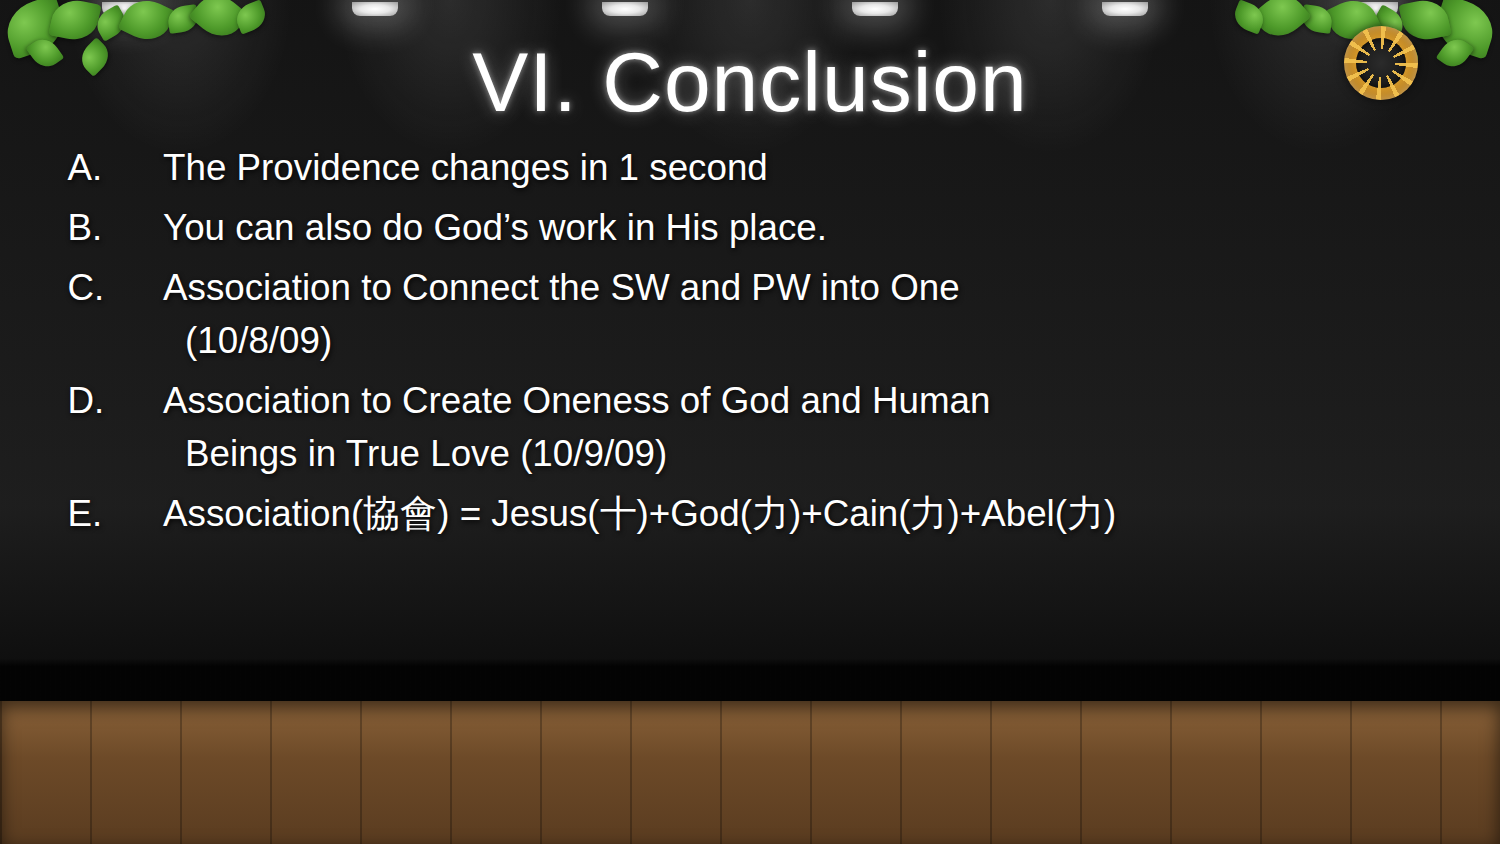VI. Conclusion
A. The Providence changes in 1 second
B. You can also do God’s work in His place.
C. Association to Connect the SW and PW into One (10/8/09)
D. Association to Create Oneness of God and Human Beings in True Love (10/9/09)
E. Association(協會) = Jesus(十)+God(力)+Cain(力)+Abel(力)